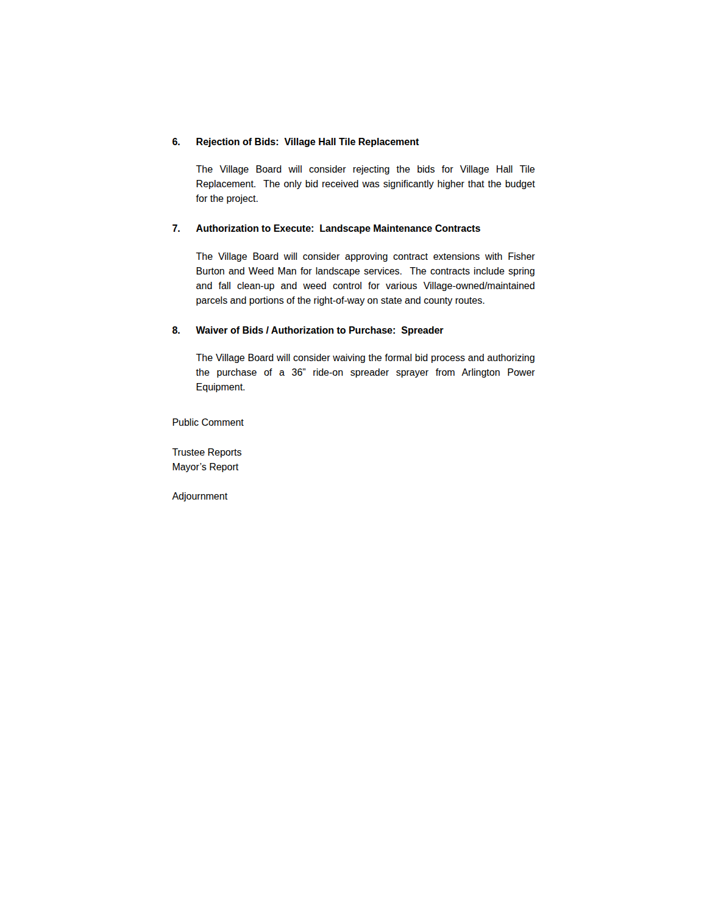Rejection of Bids: Village Hall Tile Replacement
The Village Board will consider rejecting the bids for Village Hall Tile Replacement. The only bid received was significantly higher that the budget for the project.
Authorization to Execute: Landscape Maintenance Contracts
The Village Board will consider approving contract extensions with Fisher Burton and Weed Man for landscape services. The contracts include spring and fall clean-up and weed control for various Village-owned/maintained parcels and portions of the right-of-way on state and county routes.
Waiver of Bids / Authorization to Purchase: Spreader
The Village Board will consider waiving the formal bid process and authorizing the purchase of a 36” ride-on spreader sprayer from Arlington Power Equipment.
Public Comment
Trustee Reports
Mayor’s Report
Adjournment